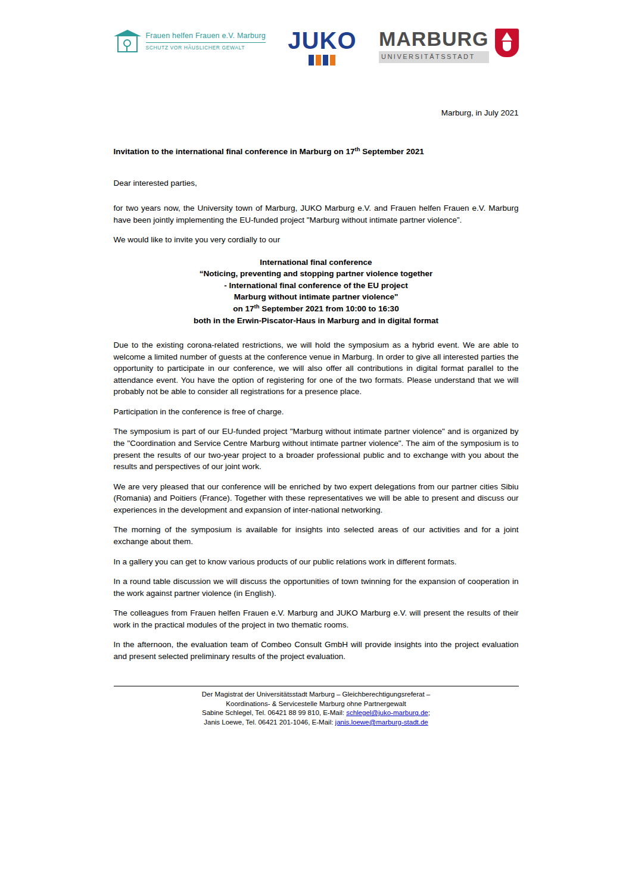Frauen helfen Frauen e.V. Marburg
SCHUTZ VOR HÄUSLICHER GEWALT
JUKO
MARBURG
UNIVERSITÄTSSTADT
Marburg, in July 2021
Invitation to the international final conference in Marburg on 17th September 2021
Dear interested parties,
for two years now, the University town of Marburg, JUKO Marburg e.V. and Frauen helfen Frauen e.V. Marburg have been jointly implementing the EU-funded project "Marburg without intimate partner violence”.
We would like to invite you very cordially to our
International final conference
“Noticing, preventing and stopping partner violence together
- International final conference of the EU project
Marburg without intimate partner violence"
on 17th September 2021 from 10:00 to 16:30
both in the Erwin-Piscator-Haus in Marburg and in digital format
Due to the existing corona-related restrictions, we will hold the symposium as a hybrid event. We are able to welcome a limited number of guests at the conference venue in Marburg. In order to give all interested parties the opportunity to participate in our conference, we will also offer all contributions in digital format parallel to the attendance event. You have the option of registering for one of the two formats. Please understand that we will probably not be able to consider all registrations for a presence place.
Participation in the conference is free of charge.
The symposium is part of our EU-funded project "Marburg without intimate partner violence" and is organized by the "Coordination and Service Centre Marburg without intimate partner violence". The aim of the symposium is to present the results of our two-year project to a broader professional public and to exchange with you about the results and perspectives of our joint work.
We are very pleased that our conference will be enriched by two expert delegations from our partner cities Sibiu (Romania) and Poitiers (France). Together with these representatives we will be able to present and discuss our experiences in the development and expansion of inter-national networking.
The morning of the symposium is available for insights into selected areas of our activities and for a joint exchange about them.
In a gallery you can get to know various products of our public relations work in different formats.
In a round table discussion we will discuss the opportunities of town twinning for the expansion of cooperation in the work against partner violence (in English).
The colleagues from Frauen helfen Frauen e.V. Marburg and JUKO Marburg e.V. will present the results of their work in the practical modules of the project in two thematic rooms.
In the afternoon, the evaluation team of Combeo Consult GmbH will provide insights into the project evaluation and present selected preliminary results of the project evaluation.
Der Magistrat der Universitätsstadt Marburg – Gleichberechtigungsreferat –
Koordinations- & Servicestelle Marburg ohne Partnergewalt
Sabine Schlegel, Tel. 06421 88 99 810, E-Mail: schlegel@juko-marburg.de;
Janis Loewe, Tel. 06421 201-1046, E-Mail: janis.loewe@marburg-stadt.de